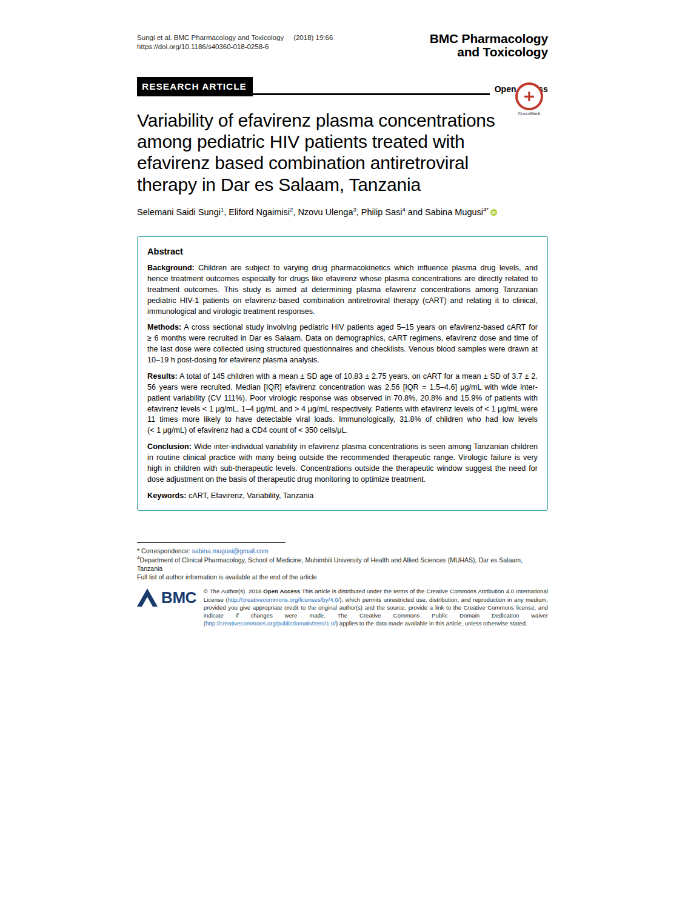Sungi et al. BMC Pharmacology and Toxicology (2018) 19:66
https://doi.org/10.1186/s40360-018-0258-6
BMC Pharmacology
and Toxicology
Research Article
Open Access
CrossMark
Variability of efavirenz plasma concentrations among pediatric HIV patients treated with efavirenz based combination antiretroviral therapy in Dar es Salaam, Tanzania
Selemani Saidi Sungi1, Eliford Ngaimisi2, Nzovu Ulenga3, Philip Sasi4 and Sabina Mugusi4*
Abstract
Background: Children are subject to varying drug pharmacokinetics which influence plasma drug levels, and hence treatment outcomes especially for drugs like efavirenz whose plasma concentrations are directly related to treatment outcomes. This study is aimed at determining plasma efavirenz concentrations among Tanzanian pediatric HIV-1 patients on efavirenz-based combination antiretroviral therapy (cART) and relating it to clinical, immunological and virologic treatment responses.
Methods: A cross sectional study involving pediatric HIV patients aged 5–15 years on efavirenz-based cART for ≥ 6 months were recruited in Dar es Salaam. Data on demographics, cART regimens, efavirenz dose and time of the last dose were collected using structured questionnaires and checklists. Venous blood samples were drawn at 10–19 h post-dosing for efavirenz plasma analysis.
Results: A total of 145 children with a mean ± SD age of 10.83 ± 2.75 years, on cART for a mean ± SD of 3.7 ± 2. 56 years were recruited. Median [IQR] efavirenz concentration was 2.56 [IQR = 1.5–4.6] μg/mL with wide inter-patient variability (CV 111%). Poor virologic response was observed in 70.8%, 20.8% and 15.9% of patients with efavirenz levels < 1 μg/mL, 1–4 μg/mL and > 4 μg/mL respectively. Patients with efavirenz levels of < 1 μg/mL were 11 times more likely to have detectable viral loads. Immunologically, 31.8% of children who had low levels (< 1 μg/mL) of efavirenz had a CD4 count of < 350 cells/μL.
Conclusion: Wide inter-individual variability in efavirenz plasma concentrations is seen among Tanzanian children in routine clinical practice with many being outside the recommended therapeutic range. Virologic failure is very high in children with sub-therapeutic levels. Concentrations outside the therapeutic window suggest the need for dose adjustment on the basis of therapeutic drug monitoring to optimize treatment.
Keywords: cART, Efavirenz, Variability, Tanzania
* Correspondence: sabina.mugusi@gmail.com
4Department of Clinical Pharmacology, School of Medicine, Muhimbili University of Health and Allied Sciences (MUHAS), Dar es Salaam, Tanzania
Full list of author information is available at the end of the article
BMC
© The Author(s). 2018 Open Access This article is distributed under the terms of the Creative Commons Attribution 4.0 International License (http://creativecommons.org/licenses/by/4.0/), which permits unrestricted use, distribution, and reproduction in any medium, provided you give appropriate credit to the original author(s) and the source, provide a link to the Creative Commons license, and indicate if changes were made. The Creative Commons Public Domain Dedication waiver (http://creativecommons.org/publicdomain/zero/1.0/) applies to the data made available in this article, unless otherwise stated.